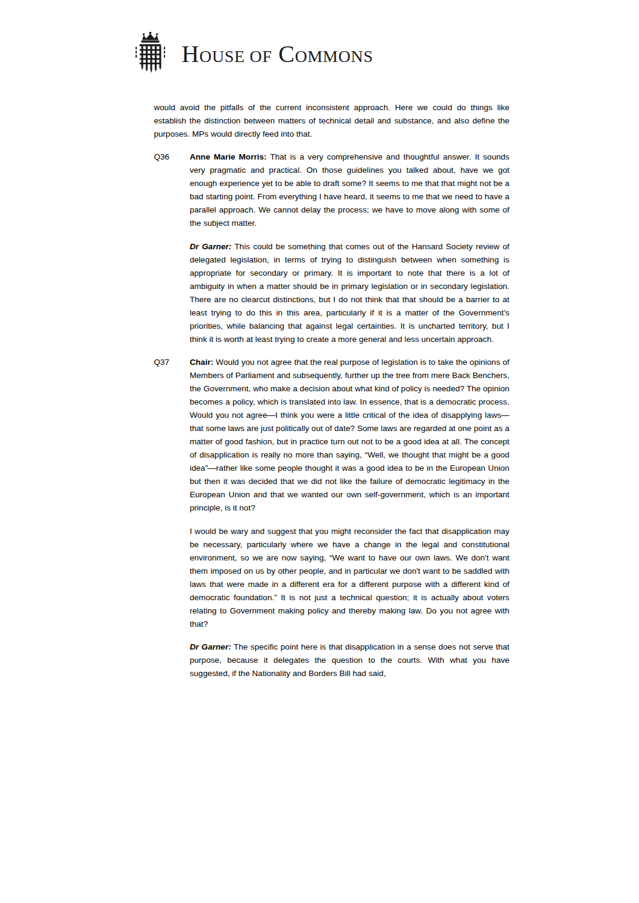HOUSE OF COMMONS
would avoid the pitfalls of the current inconsistent approach. Here we could do things like establish the distinction between matters of technical detail and substance, and also define the purposes. MPs would directly feed into that.
Q36
Anne Marie Morris: That is a very comprehensive and thoughtful answer. It sounds very pragmatic and practical. On those guidelines you talked about, have we got enough experience yet to be able to draft some? It seems to me that that might not be a bad starting point. From everything I have heard, it seems to me that we need to have a parallel approach. We cannot delay the process; we have to move along with some of the subject matter.
Dr Garner: This could be something that comes out of the Hansard Society review of delegated legislation, in terms of trying to distinguish between when something is appropriate for secondary or primary. It is important to note that there is a lot of ambiguity in when a matter should be in primary legislation or in secondary legislation. There are no clearcut distinctions, but I do not think that that should be a barrier to at least trying to do this in this area, particularly if it is a matter of the Government's priorities, while balancing that against legal certainties. It is uncharted territory, but I think it is worth at least trying to create a more general and less uncertain approach.
Q37
Chair: Would you not agree that the real purpose of legislation is to take the opinions of Members of Parliament and subsequently, further up the tree from mere Back Benchers, the Government, who make a decision about what kind of policy is needed? The opinion becomes a policy, which is translated into law. In essence, that is a democratic process. Would you not agree—I think you were a little critical of the idea of disapplying laws—that some laws are just politically out of date? Some laws are regarded at one point as a matter of good fashion, but in practice turn out not to be a good idea at all. The concept of disapplication is really no more than saying, “Well, we thought that might be a good idea”—rather like some people thought it was a good idea to be in the European Union but then it was decided that we did not like the failure of democratic legitimacy in the European Union and that we wanted our own self-government, which is an important principle, is it not?
I would be wary and suggest that you might reconsider the fact that disapplication may be necessary, particularly where we have a change in the legal and constitutional environment, so we are now saying, “We want to have our own laws. We don't want them imposed on us by other people, and in particular we don't want to be saddled with laws that were made in a different era for a different purpose with a different kind of democratic foundation.” It is not just a technical question; it is actually about voters relating to Government making policy and thereby making law. Do you not agree with that?
Dr Garner: The specific point here is that disapplication in a sense does not serve that purpose, because it delegates the question to the courts. With what you have suggested, if the Nationality and Borders Bill had said,